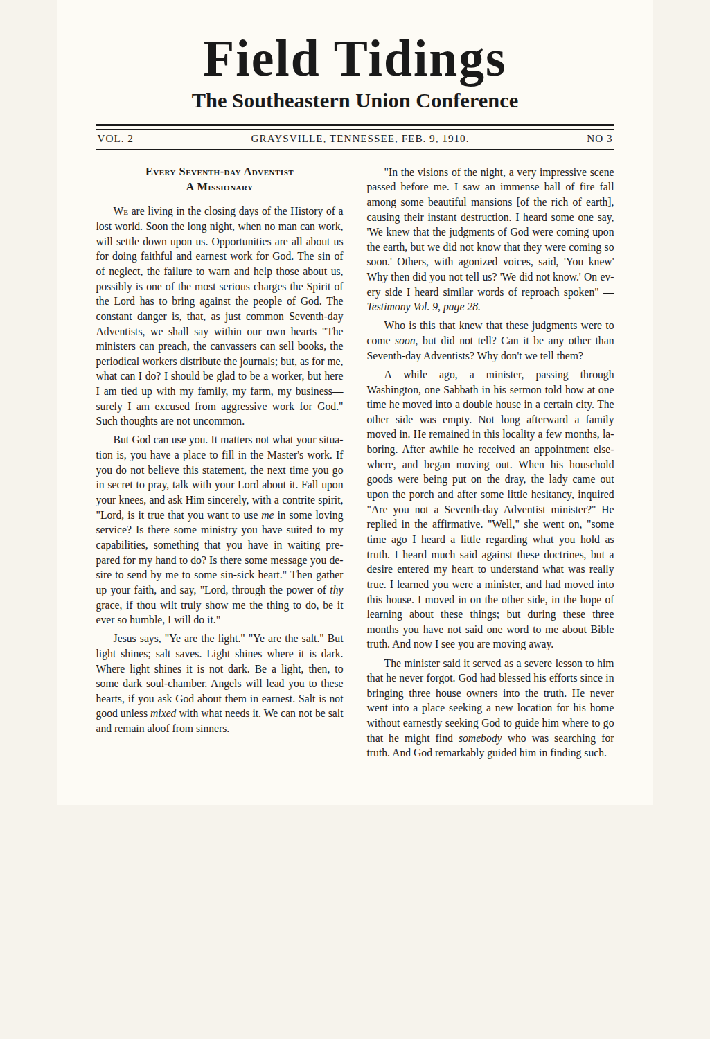Field Tidings
The Southeastern Union Conference
VOL. 2 GRAYSVILLE, TENNESSEE, FEB. 9, 1910. NO 3
Every Seventh-day Adventist
A Missionary
We are living in the closing days of the History of a lost world. Soon the long night, when no man can work, will settle down upon us. Opportunities are all about us for doing faithful and earnest work for God. The sin of of neglect, the failure to warn and help those about us, possibly is one of the most serious charges the Spirit of the Lord has to bring against the people of God. The constant danger is, that, as just common Seventh-day Adventists, we shall say within our own hearts "The ministers can preach, the canvassers can sell books, the periodical workers distribute the journals; but, as for me, what can I do? I should be glad to be a worker, but here I am tied up with my family, my farm, my business—surely I am excused from aggressive work for God." Such thoughts are not uncommon.
But God can use you. It matters not what your situation is, you have a place to fill in the Master's work. If you do not believe this statement, the next time you go in secret to pray, talk with your Lord about it. Fall upon your knees, and ask Him sincerely, with a contrite spirit, "Lord, is it true that you want to use me in some loving service? Is there some ministry you have suited to my capabilities, something that you have in waiting prepared for my hand to do? Is there some message you desire to send by me to some sin-sick heart." Then gather up your faith, and say, "Lord, through the power of thy grace, if thou wilt truly show me the thing to do, be it ever so humble, I will do it."
Jesus says, "Ye are the light." "Ye are the salt." But light shines; salt saves. Light shines where it is dark. Where light shines it is not dark. Be a light, then, to some dark soul-chamber. Angels will lead you to these hearts, if you ask God about them in earnest. Salt is not good unless mixed with what needs it. We can not be salt and remain aloof from sinners.
"In the visions of the night, a very impressive scene passed before me. I saw an immense ball of fire fall among some beautiful mansions [of the rich of earth], causing their instant destruction. I heard some one say, 'We knew that the judgments of God were coming upon the earth, but we did not know that they were coming so soon.' Others, with agonized voices, said, 'You knew' Why then did you not tell us? 'We did not know.' On every side I heard similar words of reproach spoken" —Testimony Vol. 9, page 28.
Who is this that knew that these judgments were to come soon, but did not tell? Can it be any other than Seventh-day Adventists? Why don't we tell them?
A while ago, a minister, passing through Washington, one Sabbath in his sermon told how at one time he moved into a double house in a certain city. The other side was empty. Not long afterward a family moved in. He remained in this locality a few months, laboring. After awhile he received an appointment elsewhere, and began moving out. When his household goods were being put on the dray, the lady came out upon the porch and after some little hesitancy, inquired "Are you not a Seventh-day Adventist minister?" He replied in the affirmative. "Well," she went on, "some time ago I heard a little regarding what you hold as truth. I heard much said against these doctrines, but a desire entered my heart to understand what was really true. I learned you were a minister, and had moved into this house. I moved in on the other side, in the hope of learning about these things; but during these three months you have not said one word to me about Bible truth. And now I see you are moving away.
The minister said it served as a severe lesson to him that he never forgot. God had blessed his efforts since in bringing three house owners into the truth. He never went into a place seeking a new location for his home without earnestly seeking God to guide him where to go that he might find somebody who was searching for truth. And God remarkably guided him in finding such.